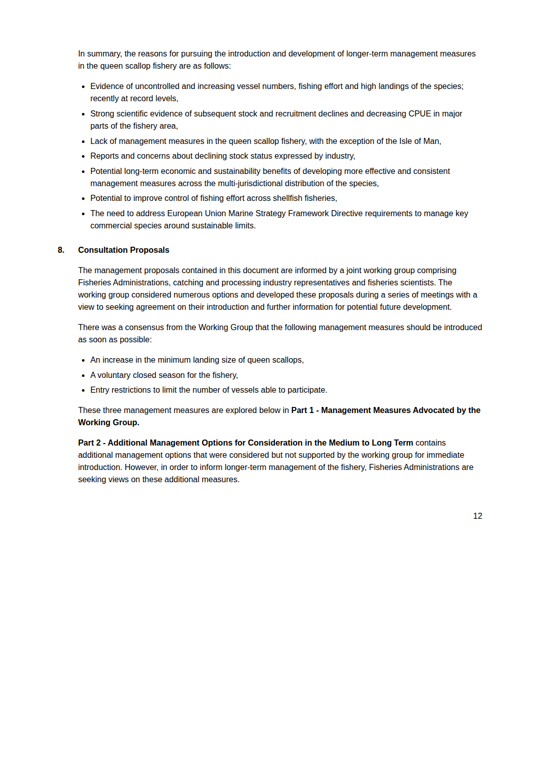In summary, the reasons for pursuing the introduction and development of longer-term management measures in the queen scallop fishery are as follows:
Evidence of uncontrolled and increasing vessel numbers, fishing effort and high landings of the species; recently at record levels,
Strong scientific evidence of subsequent stock and recruitment declines and decreasing CPUE in major parts of the fishery area,
Lack of management measures in the queen scallop fishery, with the exception of the Isle of Man,
Reports and concerns about declining stock status expressed by industry,
Potential long-term economic and sustainability benefits of developing more effective and consistent management measures across the multi-jurisdictional distribution of the species,
Potential to improve control of fishing effort across shellfish fisheries,
The need to address European Union Marine Strategy Framework Directive requirements to manage key commercial species around sustainable limits.
8. Consultation Proposals
The management proposals contained in this document are informed by a joint working group comprising Fisheries Administrations, catching and processing industry representatives and fisheries scientists. The working group considered numerous options and developed these proposals during a series of meetings with a view to seeking agreement on their introduction and further information for potential future development.
There was a consensus from the Working Group that the following management measures should be introduced as soon as possible:
An increase in the minimum landing size of queen scallops,
A voluntary closed season for the fishery,
Entry restrictions to limit the number of vessels able to participate.
These three management measures are explored below in Part 1 - Management Measures Advocated by the Working Group.
Part 2 - Additional Management Options for Consideration in the Medium to Long Term contains additional management options that were considered but not supported by the working group for immediate introduction. However, in order to inform longer-term management of the fishery, Fisheries Administrations are seeking views on these additional measures.
12